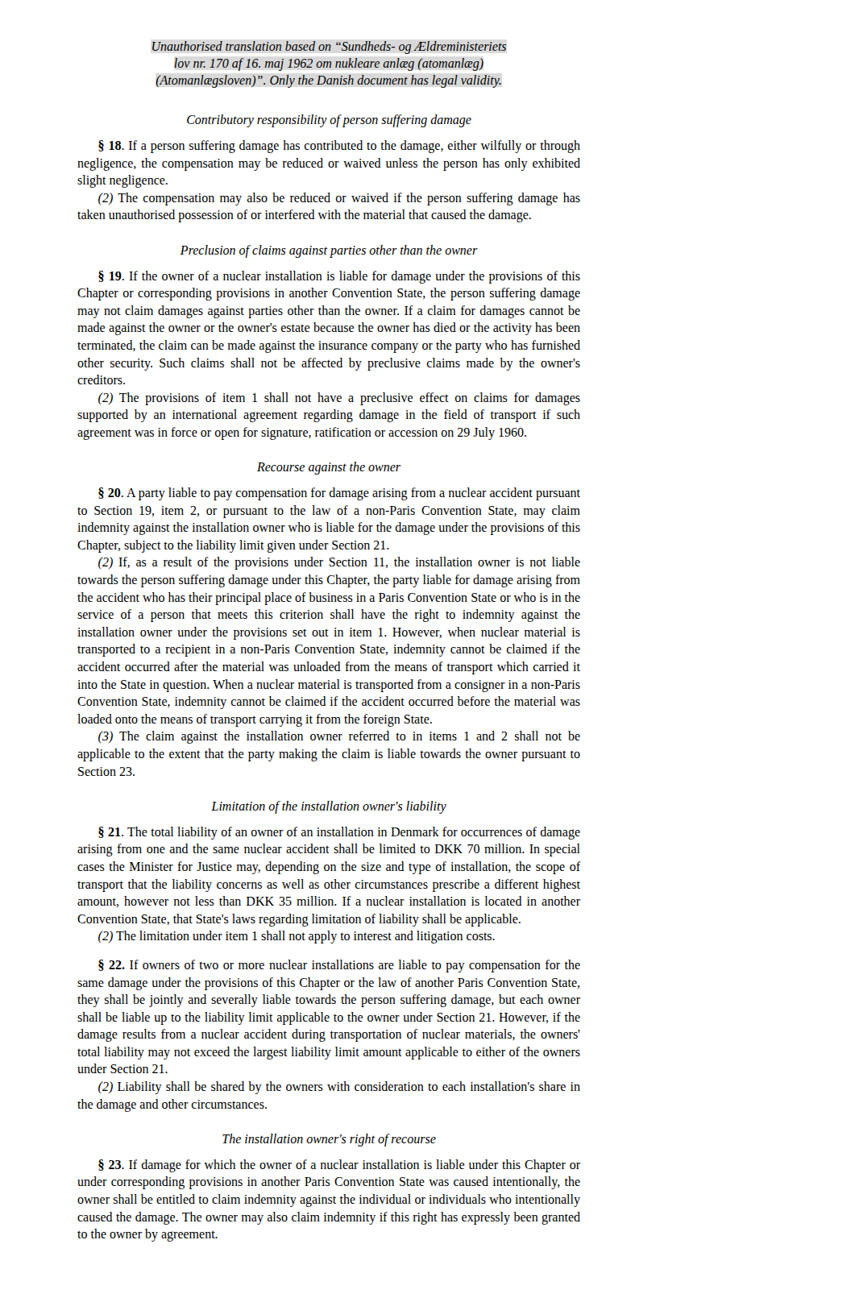Unauthorised translation based on “Sundheds- og Ældreministeriets lov nr. 170 af 16. maj 1962 om nukleare anlæg (atomanlæg) (Atomanlægsloven)”. Only the Danish document has legal validity.
Contributory responsibility of person suffering damage
§ 18. If a person suffering damage has contributed to the damage, either wilfully or through negligence, the compensation may be reduced or waived unless the person has only exhibited slight negligence.
(2) The compensation may also be reduced or waived if the person suffering damage has taken unauthorised possession of or interfered with the material that caused the damage.
Preclusion of claims against parties other than the owner
§ 19. If the owner of a nuclear installation is liable for damage under the provisions of this Chapter or corresponding provisions in another Convention State, the person suffering damage may not claim damages against parties other than the owner. If a claim for damages cannot be made against the owner or the owner's estate because the owner has died or the activity has been terminated, the claim can be made against the insurance company or the party who has furnished other security. Such claims shall not be affected by preclusive claims made by the owner's creditors.
(2) The provisions of item 1 shall not have a preclusive effect on claims for damages supported by an international agreement regarding damage in the field of transport if such agreement was in force or open for signature, ratification or accession on 29 July 1960.
Recourse against the owner
§ 20. A party liable to pay compensation for damage arising from a nuclear accident pursuant to Section 19, item 2, or pursuant to the law of a non-Paris Convention State, may claim indemnity against the installation owner who is liable for the damage under the provisions of this Chapter, subject to the liability limit given under Section 21.
(2) If, as a result of the provisions under Section 11, the installation owner is not liable towards the person suffering damage under this Chapter, the party liable for damage arising from the accident who has their principal place of business in a Paris Convention State or who is in the service of a person that meets this criterion shall have the right to indemnity against the installation owner under the provisions set out in item 1. However, when nuclear material is transported to a recipient in a non-Paris Convention State, indemnity cannot be claimed if the accident occurred after the material was unloaded from the means of transport which carried it into the State in question. When a nuclear material is transported from a consigner in a non-Paris Convention State, indemnity cannot be claimed if the accident occurred before the material was loaded onto the means of transport carrying it from the foreign State.
(3) The claim against the installation owner referred to in items 1 and 2 shall not be applicable to the extent that the party making the claim is liable towards the owner pursuant to Section 23.
Limitation of the installation owner's liability
§ 21. The total liability of an owner of an installation in Denmark for occurrences of damage arising from one and the same nuclear accident shall be limited to DKK 70 million. In special cases the Minister for Justice may, depending on the size and type of installation, the scope of transport that the liability concerns as well as other circumstances prescribe a different highest amount, however not less than DKK 35 million. If a nuclear installation is located in another Convention State, that State's laws regarding limitation of liability shall be applicable.
(2) The limitation under item 1 shall not apply to interest and litigation costs.
§ 22. If owners of two or more nuclear installations are liable to pay compensation for the same damage under the provisions of this Chapter or the law of another Paris Convention State, they shall be jointly and severally liable towards the person suffering damage, but each owner shall be liable up to the liability limit applicable to the owner under Section 21. However, if the damage results from a nuclear accident during transportation of nuclear materials, the owners' total liability may not exceed the largest liability limit amount applicable to either of the owners under Section 21.
(2) Liability shall be shared by the owners with consideration to each installation's share in the damage and other circumstances.
The installation owner's right of recourse
§ 23. If damage for which the owner of a nuclear installation is liable under this Chapter or under corresponding provisions in another Paris Convention State was caused intentionally, the owner shall be entitled to claim indemnity against the individual or individuals who intentionally caused the damage. The owner may also claim indemnity if this right has expressly been granted to the owner by agreement.